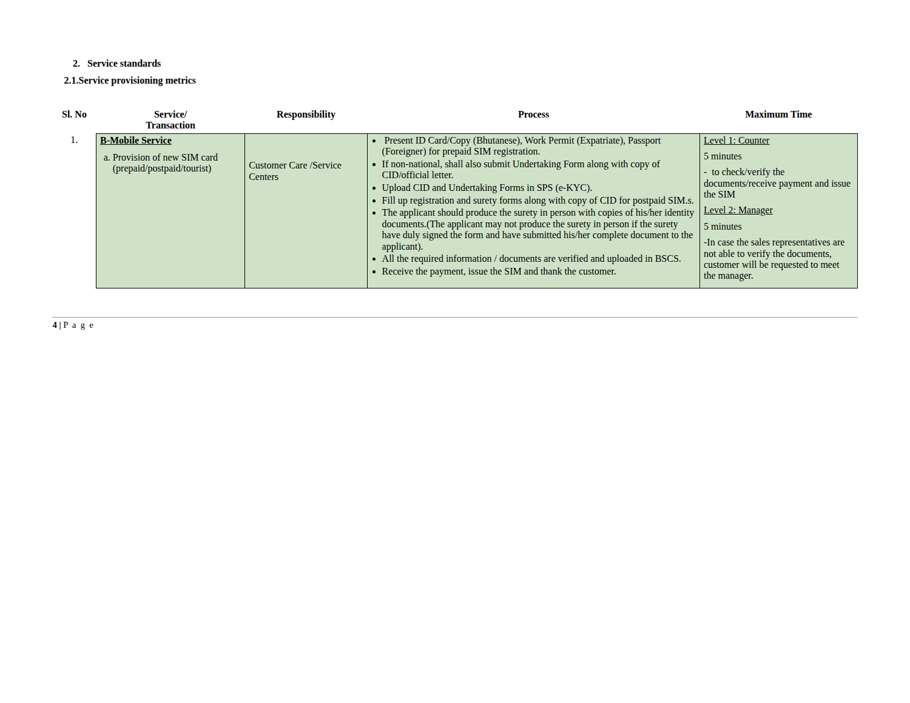2. Service standards
2.1.Service provisioning metrics
| Sl. No | Service/ Transaction | Responsibility | Process | Maximum Time |
| --- | --- | --- | --- | --- |
| 1. | B-Mobile Service Provision of new SIM card (prepaid/postpaid/tourist) | Customer Care /Service Centers | Present ID Card/Copy (Bhutanese), Work Permit (Expatriate), Passport (Foreigner) for prepaid SIM registration. If non-national, shall also submit Undertaking Form along with copy of CID/official letter. Upload CID and Undertaking Forms in SPS (e-KYC). Fill up registration and surety forms along with copy of CID for postpaid SIM.s. The applicant should produce the surety in person with copies of his/her identity documents.(The applicant may not produce the surety in person if the surety have duly signed the form and have submitted his/her complete document to the applicant). All the required information / documents are verified and uploaded in BSCS. Receive the payment, issue the SIM and thank the customer. | Level 1: Counter 5 minutes - to check/verify the documents/receive payment and issue the SIM Level 2: Manager 5 minutes -In case the sales representatives are not able to verify the documents, customer will be requested to meet the manager. |
4 | P a g e